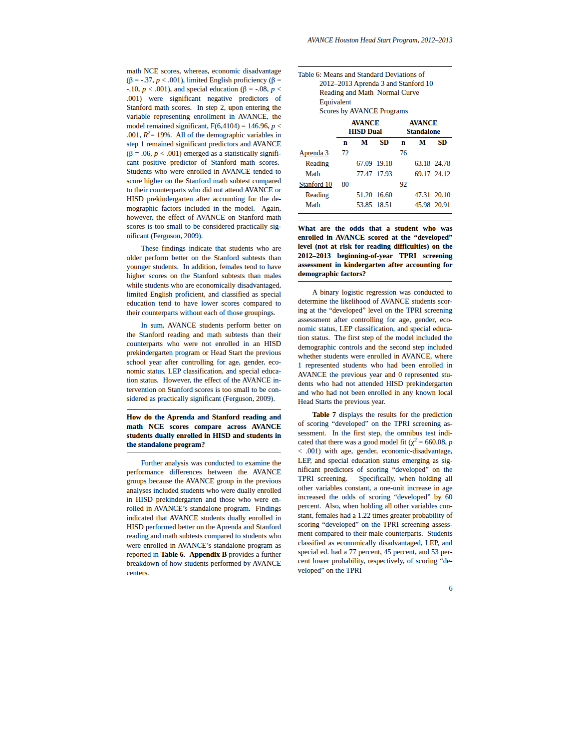AVANCE Houston Head Start Program, 2012–2013
math NCE scores, whereas, economic disadvantage (β = -.37, p < .001), limited English proficiency (β = -.10, p < .001), and special education (β = -.08, p < .001) were significant negative predictors of Stanford math scores. In step 2, upon entering the variable representing enrollment in AVANCE, the model remained significant, F(6,4104) = 146.96, p < .001, R2= 19%. All of the demographic variables in step 1 remained significant predictors and AVANCE (β = .06, p < .001) emerged as a statistically significant positive predictor of Stanford math scores. Students who were enrolled in AVANCE tended to score higher on the Stanford math subtest compared to their counterparts who did not attend AVANCE or HISD prekindergarten after accounting for the demographic factors included in the model. Again, however, the effect of AVANCE on Stanford math scores is too small to be considered practically significant (Ferguson, 2009).
These findings indicate that students who are older perform better on the Stanford subtests than younger students. In addition, females tend to have higher scores on the Stanford subtests than males while students who are economically disadvantaged, limited English proficient, and classified as special education tend to have lower scores compared to their counterparts without each of those groupings.
In sum, AVANCE students perform better on the Stanford reading and math subtests than their counterparts who were not enrolled in an HISD prekindergarten program or Head Start the previous school year after controlling for age, gender, economic status, LEP classification, and special education status. However, the effect of the AVANCE intervention on Stanford scores is too small to be considered as practically significant (Ferguson, 2009).
How do the Aprenda and Stanford reading and math NCE scores compare across AVANCE students dually enrolled in HISD and students in the standalone program?
Further analysis was conducted to examine the performance differences between the AVANCE groups because the AVANCE group in the previous analyses included students who were dually enrolled in HISD prekindergarten and those who were enrolled in AVANCE’s standalone program. Findings indicated that AVANCE students dually enrolled in HISD performed better on the Aprenda and Stanford reading and math subtests compared to students who were enrolled in AVANCE’s standalone program as reported in Table 6. Appendix B provides a further breakdown of how students performed by AVANCE centers.
Table 6: Means and Standard Deviations of 2012–2013 Aprenda 3 and Stanford 10 Reading and Math Normal Curve Equivalent Scores by AVANCE Programs
| | AVANCE HISD Dual | AVANCE Standalone |
| --- | --- | --- |
| | n | M | SD | n | M | SD |
| Aprenda 3 | 72 | | | 76 | | |
| Reading | | 67.09 | 19.18 | | 63.18 | 24.78 |
| Math | | 77.47 | 17.93 | | 69.17 | 24.12 |
| Stanford 10 | 80 | | | 92 | | |
| Reading | | 51.20 | 16.60 | | 47.31 | 20.10 |
| Math | | 53.85 | 18.51 | | 45.98 | 20.91 |
What are the odds that a student who was enrolled in AVANCE scored at the “developed” level (not at risk for reading difficulties) on the 2012–2013 beginning-of-year TPRI screening assessment in kindergarten after accounting for demographic factors?
A binary logistic regression was conducted to determine the likelihood of AVANCE students scoring at the “developed” level on the TPRI screening assessment after controlling for age, gender, economic status, LEP classification, and special education status. The first step of the model included the demographic controls and the second step included whether students were enrolled in AVANCE, where 1 represented students who had been enrolled in AVANCE the previous year and 0 represented students who had not attended HISD prekindergarten and who had not been enrolled in any known local Head Starts the previous year.
Table 7 displays the results for the prediction of scoring “developed” on the TPRI screening assessment. In the first step, the omnibus test indicated that there was a good model fit (χ2 = 660.08, p < .001) with age, gender, economic-disadvantage, LEP, and special education status emerging as significant predictors of scoring “developed” on the TPRI screening. Specifically, when holding all other variables constant, a one-unit increase in age increased the odds of scoring “developed” by 60 percent. Also, when holding all other variables constant, females had a 1.22 times greater probability of scoring “developed” on the TPRI screening assessment compared to their male counterparts. Students classified as economically disadvantaged, LEP, and special ed. had a 77 percent, 45 percent, and 53 percent lower probability, respectively, of scoring “developed” on the TPRI
6